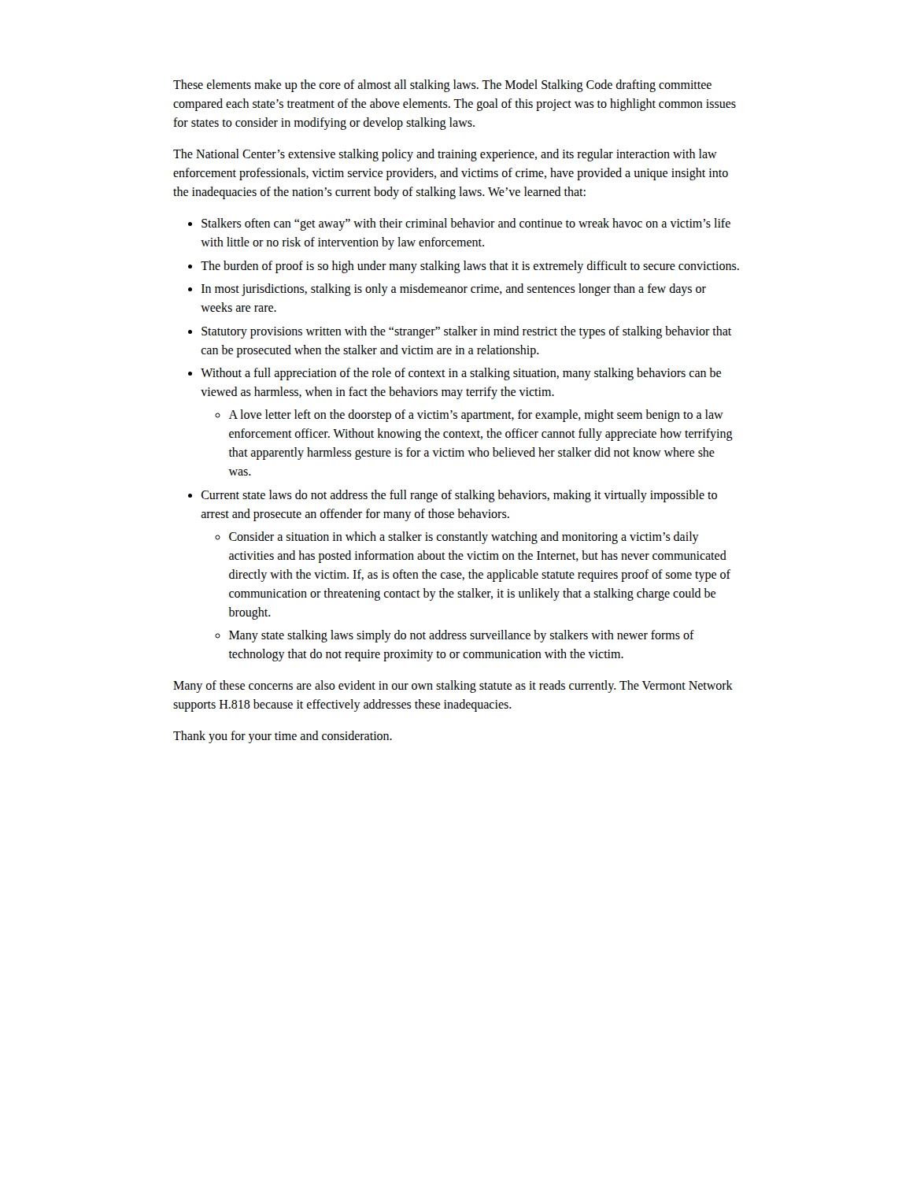These elements make up the core of almost all stalking laws. The Model Stalking Code drafting committee compared each state’s treatment of the above elements. The goal of this project was to highlight common issues for states to consider in modifying or develop stalking laws.
The National Center’s extensive stalking policy and training experience, and its regular interaction with law enforcement professionals, victim service providers, and victims of crime, have provided a unique insight into the inadequacies of the nation’s current body of stalking laws. We’ve learned that:
Stalkers often can “get away” with their criminal behavior and continue to wreak havoc on a victim’s life with little or no risk of intervention by law enforcement.
The burden of proof is so high under many stalking laws that it is extremely difficult to secure convictions.
In most jurisdictions, stalking is only a misdemeanor crime, and sentences longer than a few days or weeks are rare.
Statutory provisions written with the “stranger” stalker in mind restrict the types of stalking behavior that can be prosecuted when the stalker and victim are in a relationship.
Without a full appreciation of the role of context in a stalking situation, many stalking behaviors can be viewed as harmless, when in fact the behaviors may terrify the victim.
A love letter left on the doorstep of a victim’s apartment, for example, might seem benign to a law enforcement officer. Without knowing the context, the officer cannot fully appreciate how terrifying that apparently harmless gesture is for a victim who believed her stalker did not know where she was.
Current state laws do not address the full range of stalking behaviors, making it virtually impossible to arrest and prosecute an offender for many of those behaviors.
Consider a situation in which a stalker is constantly watching and monitoring a victim’s daily activities and has posted information about the victim on the Internet, but has never communicated directly with the victim. If, as is often the case, the applicable statute requires proof of some type of communication or threatening contact by the stalker, it is unlikely that a stalking charge could be brought.
Many state stalking laws simply do not address surveillance by stalkers with newer forms of technology that do not require proximity to or communication with the victim.
Many of these concerns are also evident in our own stalking statute as it reads currently. The Vermont Network supports H.818 because it effectively addresses these inadequacies.
Thank you for your time and consideration.